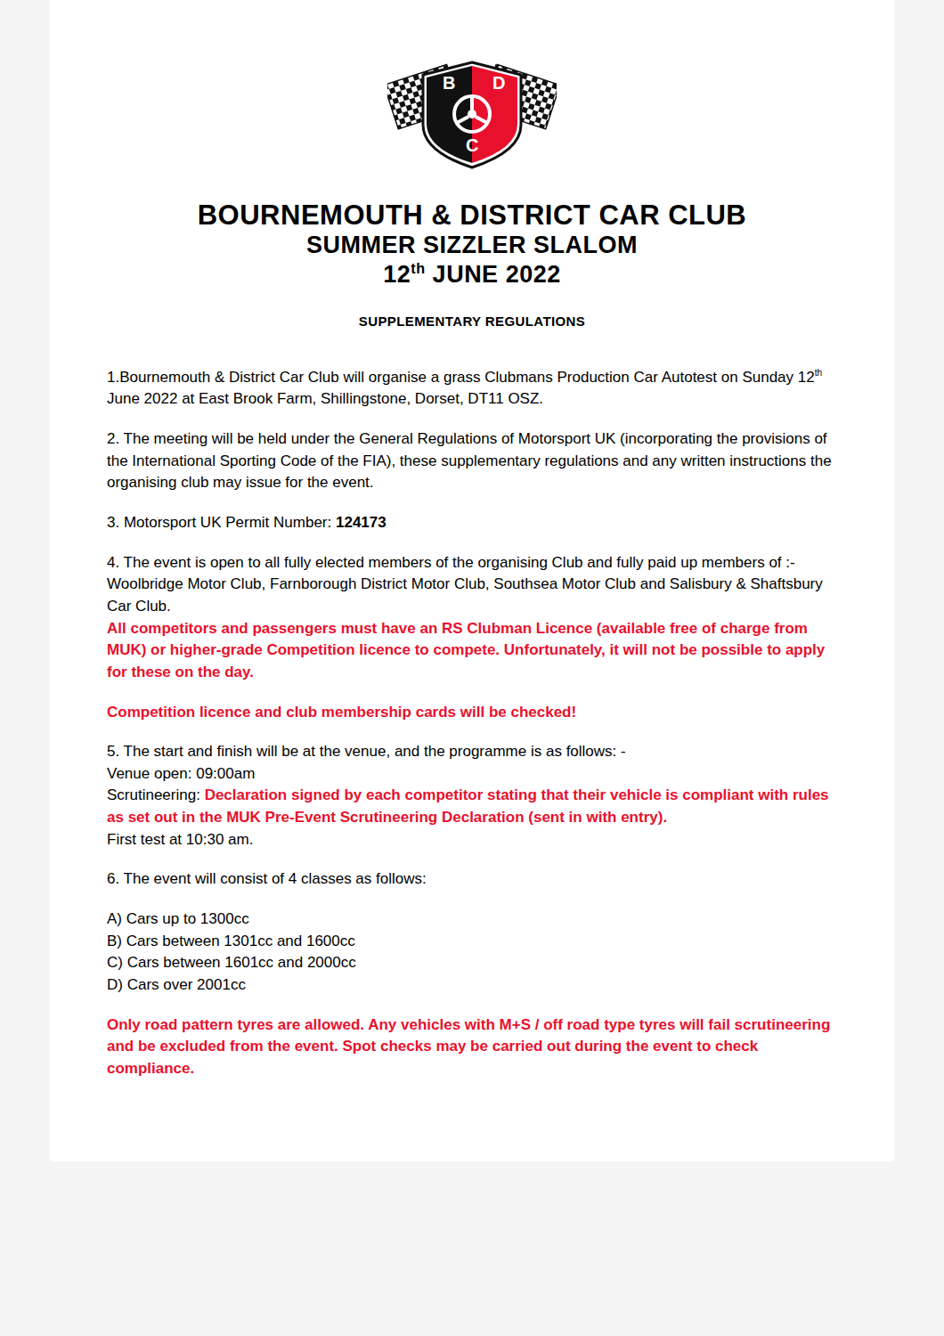B D C
BOURNEMOUTH & DISTRICT CAR CLUB
SUMMER SIZZLER SLALOM
12th JUNE 2022
SUPPLEMENTARY REGULATIONS
1.Bournemouth & District Car Club will organise a grass Clubmans Production Car Autotest on Sunday 12th June 2022 at East Brook Farm, Shillingstone, Dorset, DT11 OSZ.
2. The meeting will be held under the General Regulations of Motorsport UK (incorporating the provisions of the International Sporting Code of the FIA), these supplementary regulations and any written instructions the organising club may issue for the event.
3. Motorsport UK Permit Number: 124173
4. The event is open to all fully elected members of the organising Club and fully paid up members of :- Woolbridge Motor Club, Farnborough District Motor Club, Southsea Motor Club and Salisbury & Shaftsbury Car Club.
All competitors and passengers must have an RS Clubman Licence (available free of charge from MUK) or higher-grade Competition licence to compete. Unfortunately, it will not be possible to apply for these on the day.
Competition licence and club membership cards will be checked!
5. The start and finish will be at the venue, and the programme is as follows: -
Venue open: 09:00am
Scrutineering: Declaration signed by each competitor stating that their vehicle is compliant with rules as set out in the MUK Pre-Event Scrutineering Declaration (sent in with entry).
First test at 10:30 am.
6. The event will consist of 4 classes as follows:
A) Cars up to 1300cc
B) Cars between 1301cc and 1600cc
C) Cars between 1601cc and 2000cc
D) Cars over 2001cc
Only road pattern tyres are allowed. Any vehicles with M+S / off road type tyres will fail scrutineering and be excluded from the event. Spot checks may be carried out during the event to check compliance.